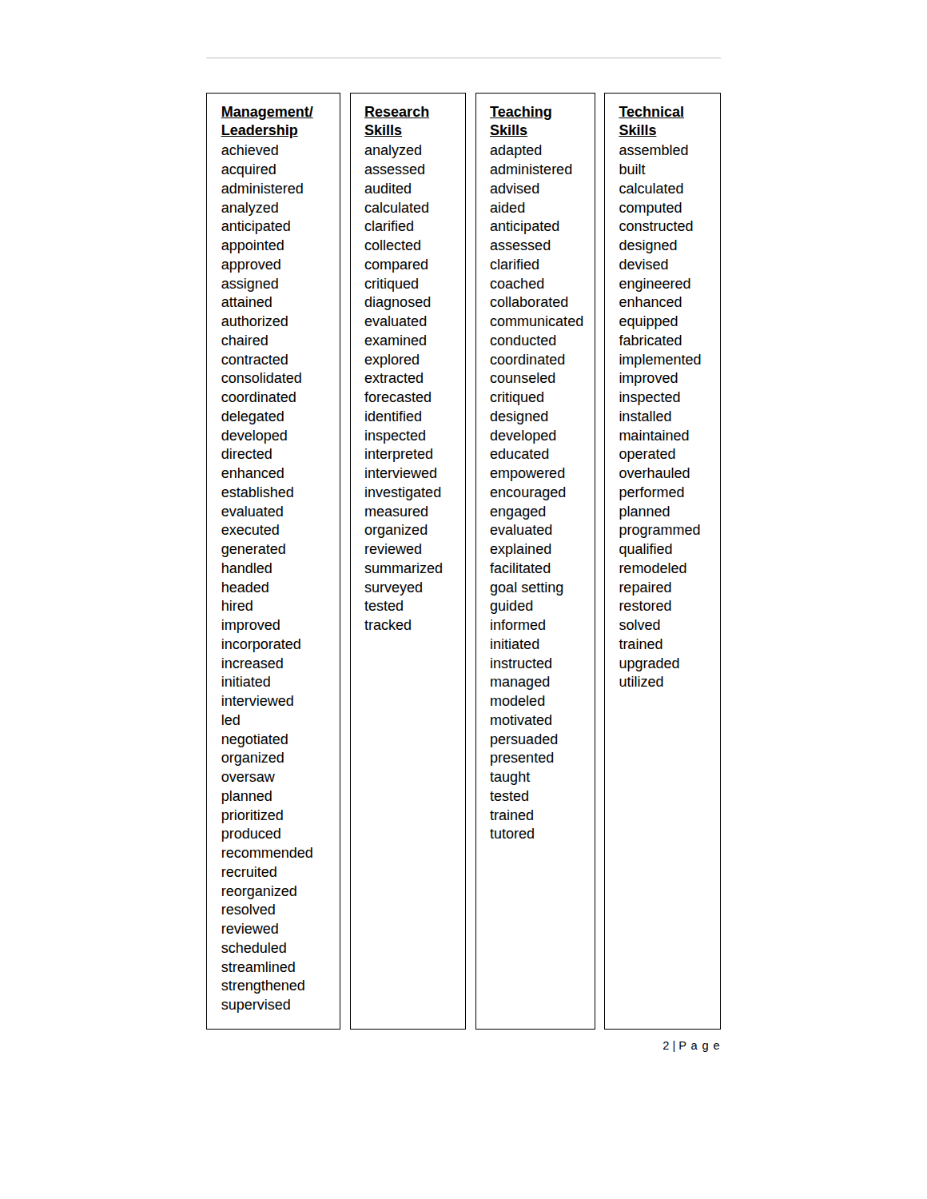Management/
Leadership
achieved
acquired
administered
analyzed
anticipated
appointed
approved
assigned
attained
authorized
chaired
contracted
consolidated
coordinated
delegated
developed
directed
enhanced
established
evaluated
executed
generated
handled
headed
hired
improved
incorporated
increased
initiated
interviewed
led
negotiated
organized
oversaw
planned
prioritized
produced
recommended
recruited
reorganized
resolved
reviewed
scheduled
streamlined
strengthened
supervised
Research Skills
analyzed
assessed
audited
calculated
clarified
collected
compared
critiqued
diagnosed
evaluated
examined
explored
extracted
forecasted
identified
inspected
interpreted
interviewed
investigated
measured
organized
reviewed
summarized
surveyed
tested
tracked
Teaching Skills
adapted
administered
advised
aided
anticipated
assessed
clarified
coached
collaborated
communicated
conducted
coordinated
counseled
critiqued
designed
developed
educated
empowered
encouraged
engaged
evaluated
explained
facilitated
goal setting
guided
informed
initiated
instructed
managed
modeled
motivated
persuaded
presented
taught
tested
trained
tutored
Technical Skills
assembled
built
calculated
computed
constructed
designed
devised
engineered
enhanced
equipped
fabricated
implemented
improved
inspected
installed
maintained
operated
overhauled
performed
planned
programmed
qualified
remodeled
repaired
restored
solved
trained
upgraded
utilized
2 | P a g e